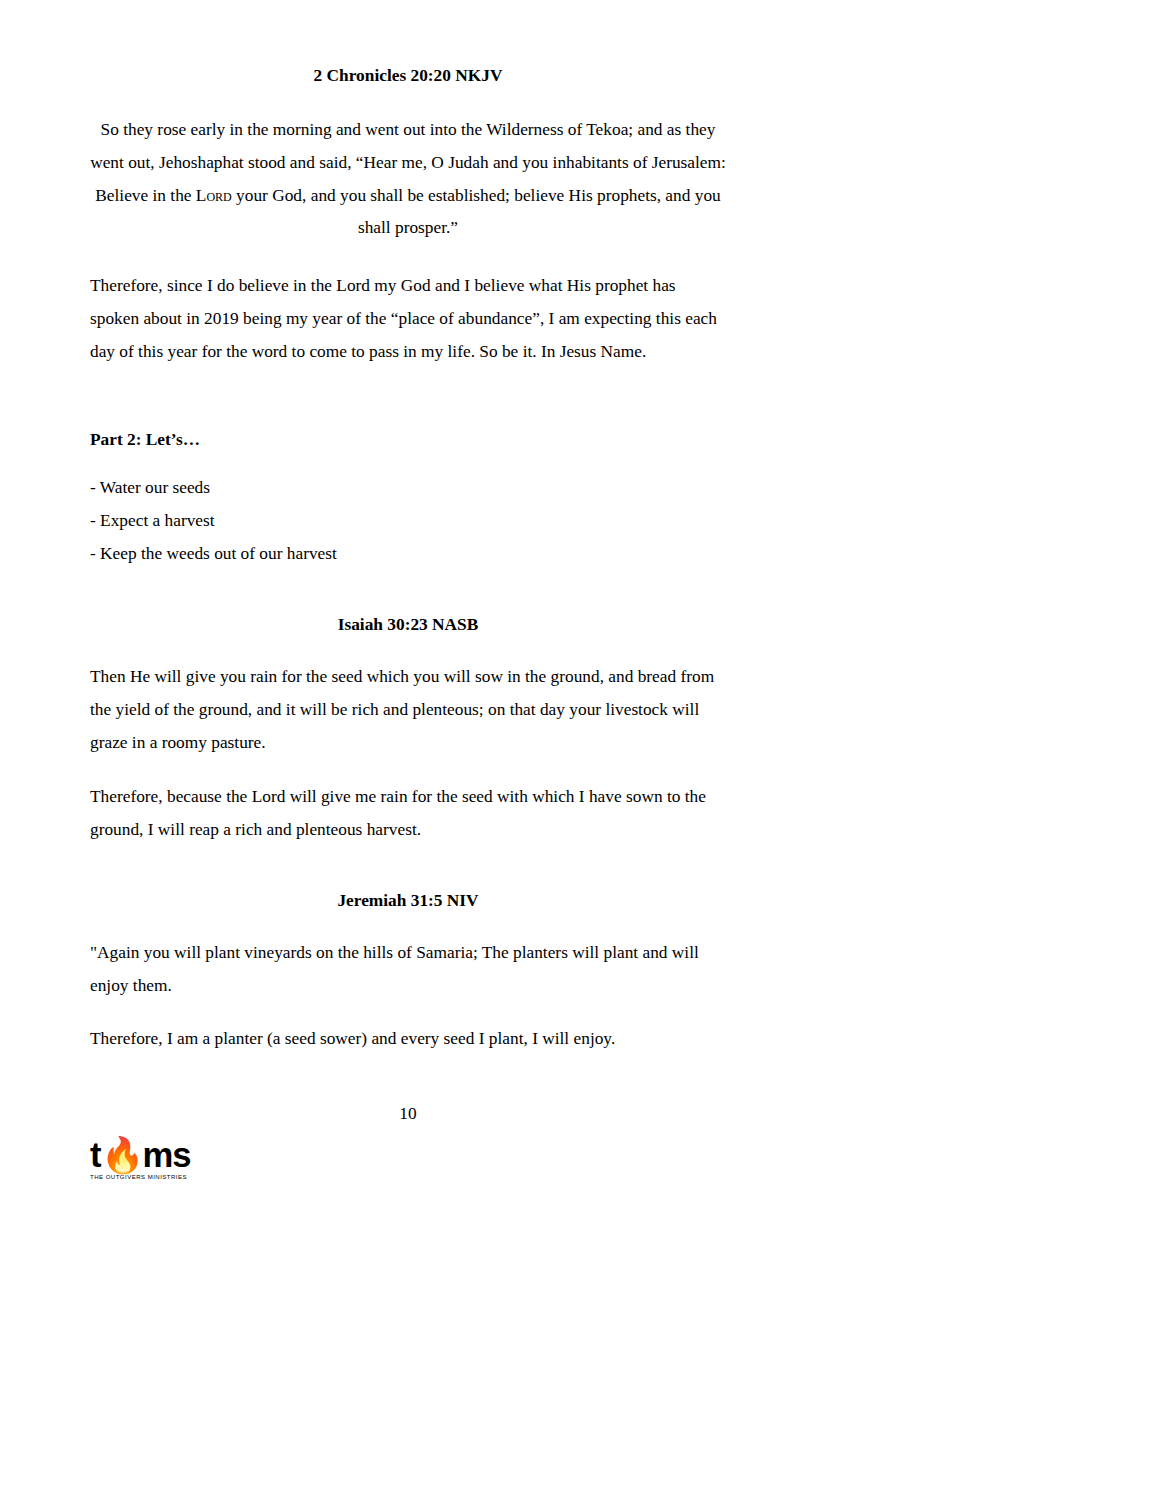2 Chronicles 20:20 NKJV
So they rose early in the morning and went out into the Wilderness of Tekoa; and as they went out, Jehoshaphat stood and said, “Hear me, O Judah and you inhabitants of Jerusalem: Believe in the Lord your God, and you shall be established; believe His prophets, and you shall prosper.”
Therefore, since I do believe in the Lord my God and I believe what His prophet has spoken about in 2019 being my year of the “place of abundance”, I am expecting this each day of this year for the word to come to pass in my life. So be it. In Jesus Name.
Part 2: Let’s…
- Water our seeds
- Expect a harvest
- Keep the weeds out of our harvest
Isaiah 30:23 NASB
Then He will give you rain for the seed which you will sow in the ground, and bread from the yield of the ground, and it will be rich and plenteous; on that day your livestock will graze in a roomy pasture.
Therefore, because the Lord will give me rain for the seed with which I have sown to the ground, I will reap a rich and plenteous harvest.
Jeremiah 31:5 NIV
"Again you will plant vineyards on the hills of Samaria; The planters will plant and will enjoy them.
Therefore, I am a planter (a seed sower) and every seed I plant, I will enjoy.
10
t🔥ms THE OUTGIVERS MINISTRIES